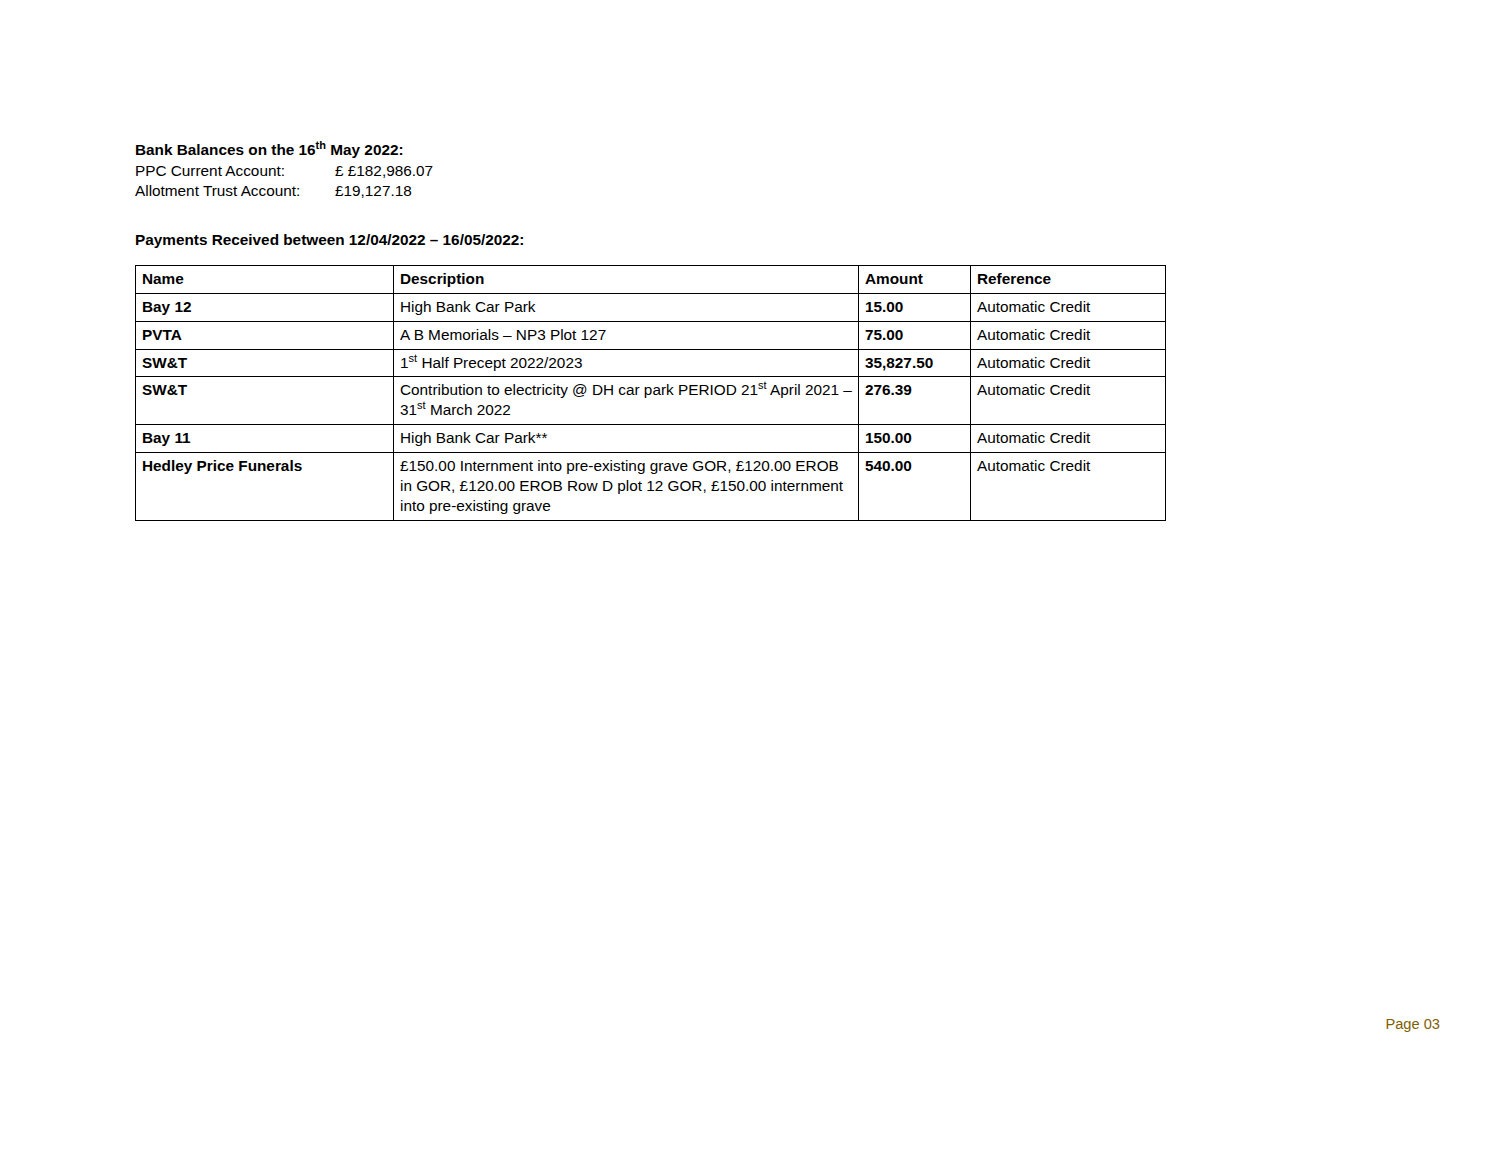Bank Balances on the 16th May 2022:
PPC Current Account:£ £182,986.07
Allotment Trust Account:£19,127.18
Payments Received between 12/04/2022 – 16/05/2022:
| Name | Description | Amount | Reference |
| --- | --- | --- | --- |
| Bay 12 | High Bank Car Park | 15.00 | Automatic Credit |
| PVTA | A B Memorials – NP3 Plot 127 | 75.00 | Automatic Credit |
| SW&T | 1 st Half Precept 2022/2023 | 35,827.50 | Automatic Credit |
| SW&T | Contribution to electricity @ DH car park PERIOD 21 st April 2021 – 31 st March 2022 | 276.39 | Automatic Credit |
| Bay 11 | High Bank Car Park** | 150.00 | Automatic Credit |
| Hedley Price Funerals | £150.00 Internment into pre-existing grave GOR, £120.00 EROB in GOR, £120.00 EROB Row D plot 12 GOR, £150.00 internment into pre-existing grave | 540.00 | Automatic Credit |
Page 03